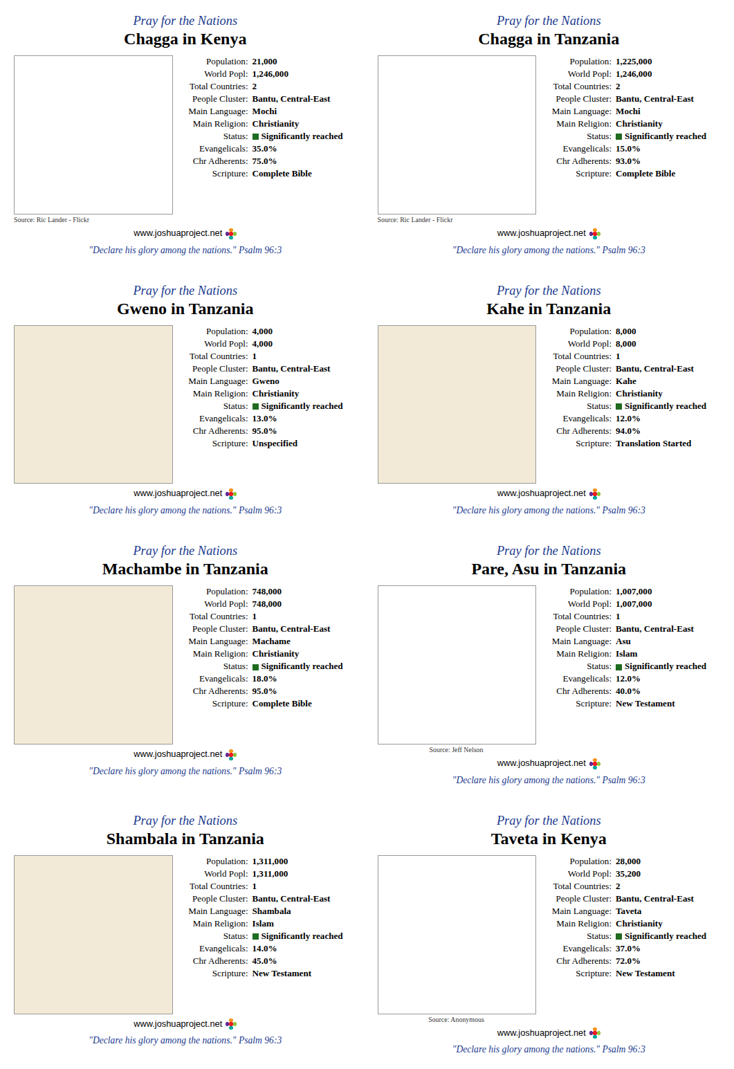Pray for the Nations
Chagga in Kenya
Source: Ric Lander - Flickr
| Population: | 21,000 |
| World Popl: | 1,246,000 |
| Total Countries: | 2 |
| People Cluster: | Bantu, Central-East |
| Main Language: | Mochi |
| Main Religion: | Christianity |
| Status: | Significantly reached |
| Evangelicals: | 35.0% |
| Chr Adherents: | 75.0% |
| Scripture: | Complete Bible |
www.joshuaproject.net
"Declare his glory among the nations." Psalm 96:3
Pray for the Nations
Chagga in Tanzania
Source: Ric Lander - Flickr
| Population: | 1,225,000 |
| World Popl: | 1,246,000 |
| Total Countries: | 2 |
| People Cluster: | Bantu, Central-East |
| Main Language: | Mochi |
| Main Religion: | Christianity |
| Status: | Significantly reached |
| Evangelicals: | 15.0% |
| Chr Adherents: | 93.0% |
| Scripture: | Complete Bible |
www.joshuaproject.net
"Declare his glory among the nations." Psalm 96:3
Pray for the Nations
Gweno in Tanzania
| Population: | 4,000 |
| World Popl: | 4,000 |
| Total Countries: | 1 |
| People Cluster: | Bantu, Central-East |
| Main Language: | Gweno |
| Main Religion: | Christianity |
| Status: | Significantly reached |
| Evangelicals: | 13.0% |
| Chr Adherents: | 95.0% |
| Scripture: | Unspecified |
www.joshuaproject.net
"Declare his glory among the nations." Psalm 96:3
Pray for the Nations
Kahe in Tanzania
| Population: | 8,000 |
| World Popl: | 8,000 |
| Total Countries: | 1 |
| People Cluster: | Bantu, Central-East |
| Main Language: | Kahe |
| Main Religion: | Christianity |
| Status: | Significantly reached |
| Evangelicals: | 12.0% |
| Chr Adherents: | 94.0% |
| Scripture: | Translation Started |
www.joshuaproject.net
"Declare his glory among the nations." Psalm 96:3
Pray for the Nations
Machambe in Tanzania
| Population: | 748,000 |
| World Popl: | 748,000 |
| Total Countries: | 1 |
| People Cluster: | Bantu, Central-East |
| Main Language: | Machame |
| Main Religion: | Christianity |
| Status: | Significantly reached |
| Evangelicals: | 18.0% |
| Chr Adherents: | 95.0% |
| Scripture: | Complete Bible |
www.joshuaproject.net
"Declare his glory among the nations." Psalm 96:3
Pray for the Nations
Pare, Asu in Tanzania
Source: Jeff Nelson
| Population: | 1,007,000 |
| World Popl: | 1,007,000 |
| Total Countries: | 1 |
| People Cluster: | Bantu, Central-East |
| Main Language: | Asu |
| Main Religion: | Islam |
| Status: | Significantly reached |
| Evangelicals: | 12.0% |
| Chr Adherents: | 40.0% |
| Scripture: | New Testament |
www.joshuaproject.net
"Declare his glory among the nations." Psalm 96:3
Pray for the Nations
Shambala in Tanzania
| Population: | 1,311,000 |
| World Popl: | 1,311,000 |
| Total Countries: | 1 |
| People Cluster: | Bantu, Central-East |
| Main Language: | Shambala |
| Main Religion: | Islam |
| Status: | Significantly reached |
| Evangelicals: | 14.0% |
| Chr Adherents: | 45.0% |
| Scripture: | New Testament |
www.joshuaproject.net
"Declare his glory among the nations." Psalm 96:3
Pray for the Nations
Taveta in Kenya
Source: Anonymous
| Population: | 28,000 |
| World Popl: | 35,200 |
| Total Countries: | 2 |
| People Cluster: | Bantu, Central-East |
| Main Language: | Taveta |
| Main Religion: | Christianity |
| Status: | Significantly reached |
| Evangelicals: | 37.0% |
| Chr Adherents: | 72.0% |
| Scripture: | New Testament |
www.joshuaproject.net
"Declare his glory among the nations." Psalm 96:3